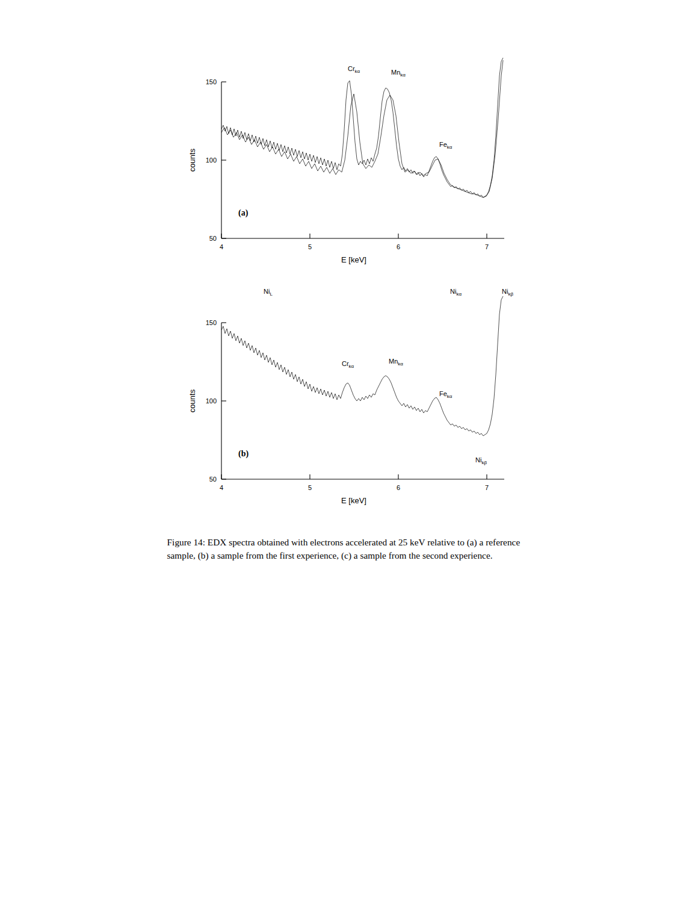EDX spectra obtained with electrons accelerated at 25 keV Two stacked line plots of counts versus energy in keV from 4 to about 7.2 keV. Panel (a) shows a reference sample with prominent Cr K-alpha and Mn K-alpha peaks and a smaller Fe K-alpha peak. Panel (b) shows a sample from the first experience with weaker Cr, Mn and Fe peaks and a steeply rising Ni K-beta edge near 7.2 keV. 50 100 150 4 5 6 7 E [keV] counts (a) Crkα Mnkα Fekα 50 100 150 4 5 6 7 E [keV] counts (b) NiL Nikα Nikβ Crkα Mnkα Fekα Nikβ
Figure 14: EDX spectra obtained with electrons accelerated at 25 keV relative to (a) a reference sample, (b) a sample from the first experience, (c) a sample from the second experience.